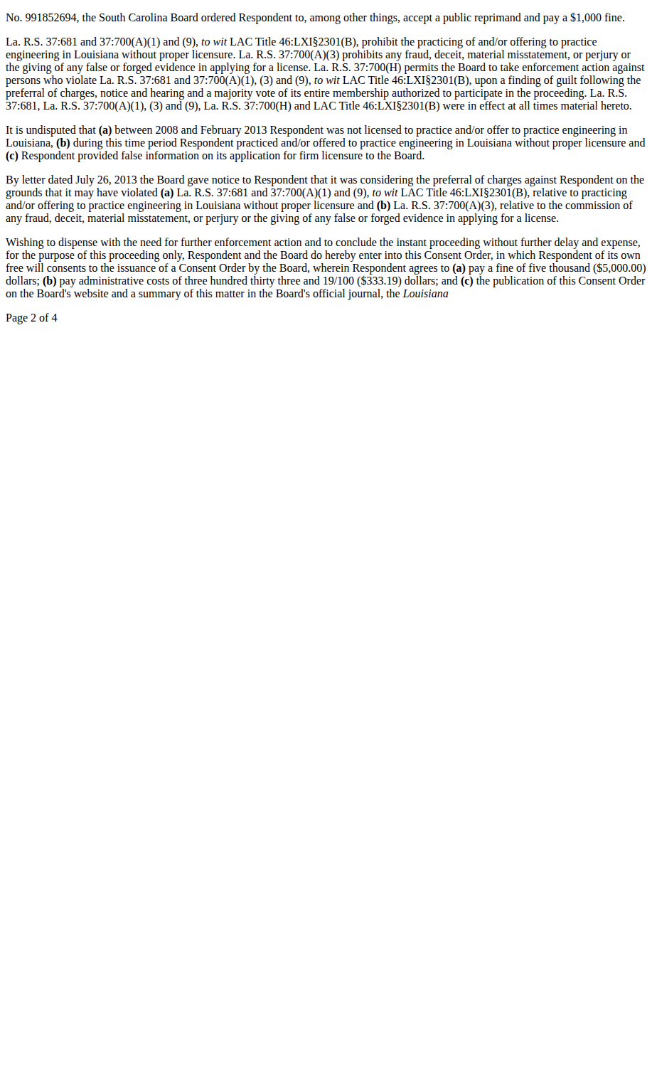No. 991852694, the South Carolina Board ordered Respondent to, among other things, accept a public reprimand and pay a $1,000 fine.
La. R.S. 37:681 and 37:700(A)(1) and (9), to wit LAC Title 46:LXI§2301(B), prohibit the practicing of and/or offering to practice engineering in Louisiana without proper licensure. La. R.S. 37:700(A)(3) prohibits any fraud, deceit, material misstatement, or perjury or the giving of any false or forged evidence in applying for a license. La. R.S. 37:700(H) permits the Board to take enforcement action against persons who violate La. R.S. 37:681 and 37:700(A)(1), (3) and (9), to wit LAC Title 46:LXI§2301(B), upon a finding of guilt following the preferral of charges, notice and hearing and a majority vote of its entire membership authorized to participate in the proceeding. La. R.S. 37:681, La. R.S. 37:700(A)(1), (3) and (9), La. R.S. 37:700(H) and LAC Title 46:LXI§2301(B) were in effect at all times material hereto.
It is undisputed that (a) between 2008 and February 2013 Respondent was not licensed to practice and/or offer to practice engineering in Louisiana, (b) during this time period Respondent practiced and/or offered to practice engineering in Louisiana without proper licensure and (c) Respondent provided false information on its application for firm licensure to the Board.
By letter dated July 26, 2013 the Board gave notice to Respondent that it was considering the preferral of charges against Respondent on the grounds that it may have violated (a) La. R.S. 37:681 and 37:700(A)(1) and (9), to wit LAC Title 46:LXI§2301(B), relative to practicing and/or offering to practice engineering in Louisiana without proper licensure and (b) La. R.S. 37:700(A)(3), relative to the commission of any fraud, deceit, material misstatement, or perjury or the giving of any false or forged evidence in applying for a license.
Wishing to dispense with the need for further enforcement action and to conclude the instant proceeding without further delay and expense, for the purpose of this proceeding only, Respondent and the Board do hereby enter into this Consent Order, in which Respondent of its own free will consents to the issuance of a Consent Order by the Board, wherein Respondent agrees to (a) pay a fine of five thousand ($5,000.00) dollars; (b) pay administrative costs of three hundred thirty three and 19/100 ($333.19) dollars; and (c) the publication of this Consent Order on the Board's website and a summary of this matter in the Board's official journal, the Louisiana
Page 2 of 4